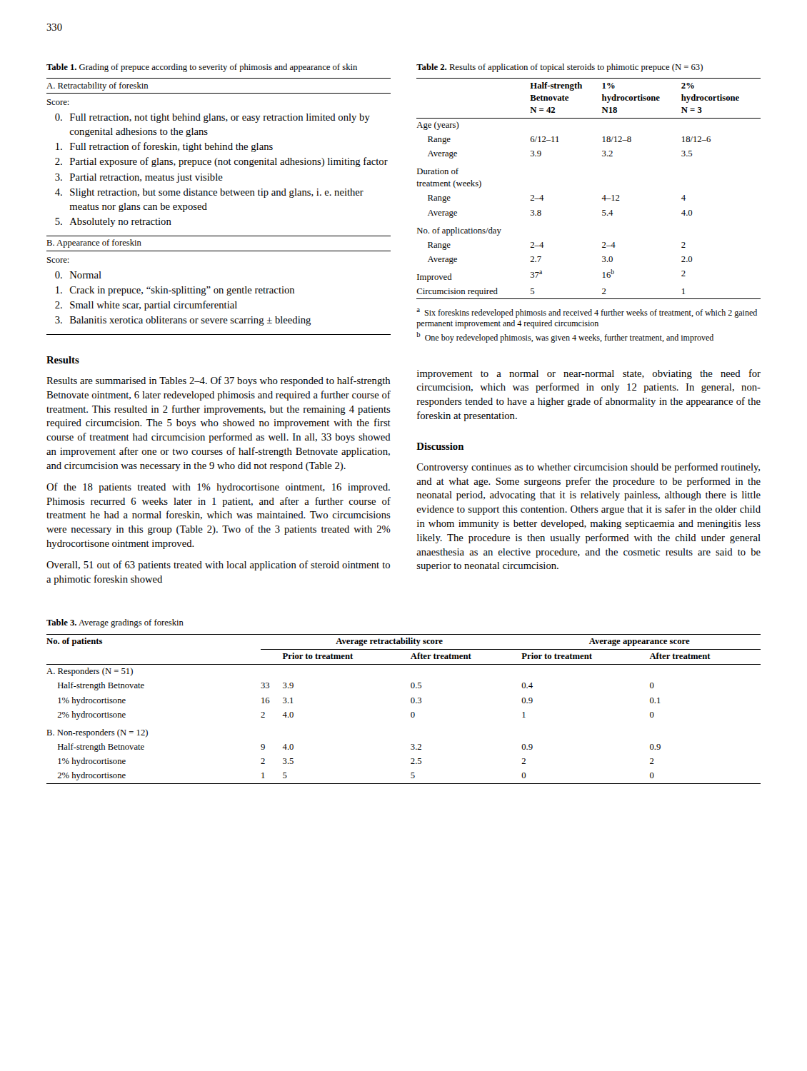330
Table 1. Grading of prepuce according to severity of phimosis and appearance of skin
| A. Retractability of foreskin |
Score:
Full retraction, not tight behind glans, or easy retraction limited only by congenital adhesions to the glans
Full retraction of foreskin, tight behind the glans
Partial exposure of glans, prepuce (not congenital adhesions) limiting factor
Partial retraction, meatus just visible
Slight retraction, but some distance between tip and glans, i. e. neither meatus nor glans can be exposed
Absolutely no retraction
| B. Appearance of foreskin |
Score:
Normal
Crack in prepuce, “skin-splitting” on gentle retraction
Small white scar, partial circumferential
Balanitis xerotica obliterans or severe scarring ± bleeding
Results
Results are summarised in Tables 2–4. Of 37 boys who responded to half-strength Betnovate ointment, 6 later redeveloped phimosis and required a further course of treatment. This resulted in 2 further improvements, but the remaining 4 patients required circumcision. The 5 boys who showed no improvement with the first course of treatment had circumcision performed as well. In all, 33 boys showed an improvement after one or two courses of half-strength Betnovate application, and circumcision was necessary in the 9 who did not respond (Table 2).
Of the 18 patients treated with 1% hydrocortisone ointment, 16 improved. Phimosis recurred 6 weeks later in 1 patient, and after a further course of treatment he had a normal foreskin, which was maintained. Two circumcisions were necessary in this group (Table 2). Two of the 3 patients treated with 2% hydrocortisone ointment improved.
Overall, 51 out of 63 patients treated with local application of steroid ointment to a phimotic foreskin showed
Table 2. Results of application of topical steroids to phimotic prepuce (N = 63)
| | Half-strength Betnovate N = 42 | 1% hydrocortisone N18 | 2% hydrocortisone N = 3 |
| --- | --- | --- | --- |
| Age (years) | | | |
| Range | 6/12–11 | 18/12–8 | 18/12–6 |
| Average | 3.9 | 3.2 | 3.5 |
| Duration of treatment (weeks) | | | |
| Range | 2–4 | 4–12 | 4 |
| Average | 3.8 | 5.4 | 4.0 |
| No. of applications/day | | | |
| Range | 2–4 | 2–4 | 2 |
| Average | 2.7 | 3.0 | 2.0 |
| Improved | 37 a | 16 b | 2 |
| Circumcision required | 5 | 2 | 1 |
a Six foreskins redeveloped phimosis and received 4 further weeks of treatment, of which 2 gained permanent improvement and 4 required circumcision
b One boy redeveloped phimosis, was given 4 weeks, further treatment, and improved
improvement to a normal or near-normal state, obviating the need for circumcision, which was performed in only 12 patients. In general, non-responders tended to have a higher grade of abnormality in the appearance of the foreskin at presentation.
Discussion
Controversy continues as to whether circumcision should be performed routinely, and at what age. Some surgeons prefer the procedure to be performed in the neonatal period, advocating that it is relatively painless, although there is little evidence to support this contention. Others argue that it is safer in the older child in whom immunity is better developed, making septicaemia and meningitis less likely. The procedure is then usually performed with the child under general anaesthesia as an elective procedure, and the cosmetic results are said to be superior to neonatal circumcision.
Table 3. Average gradings of foreskin
| No. of patients | Average retractability score | Average appearance score |
| --- | --- | --- |
| | Prior to treatment | After treatment | Prior to treatment | After treatment |
| A. Responders (N = 51) | | | | | |
| Half-strength Betnovate | 33 | 3.9 | 0.5 | 0.4 | 0 |
| 1% hydrocortisone | 16 | 3.1 | 0.3 | 0.9 | 0.1 |
| 2% hydrocortisone | 2 | 4.0 | 0 | 1 | 0 |
| B. Non-responders (N = 12) | | | | | |
| Half-strength Betnovate | 9 | 4.0 | 3.2 | 0.9 | 0.9 |
| 1% hydrocortisone | 2 | 3.5 | 2.5 | 2 | 2 |
| 2% hydrocortisone | 1 | 5 | 5 | 0 | 0 |